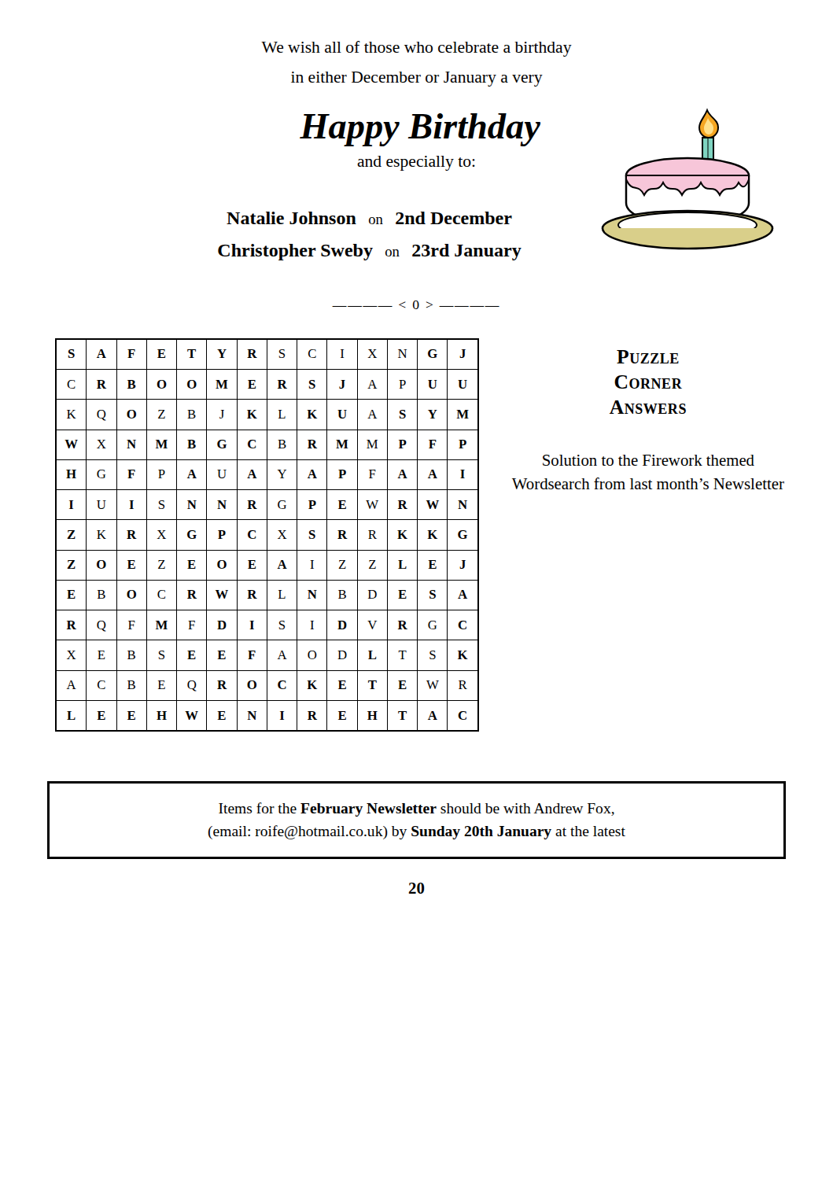We wish all of those who celebrate a birthday
in either December or January a very
Happy Birthday
and especially to:
Natalie Johnson on 2nd December
Christopher Sweby on 23rd January
———— < 0 > ————
| S | A | F | E | T | Y | R | S | C | I | X | N | G | J |
| C | R | B | O | O | M | E | R | S | J | A | P | U | U |
| K | Q | O | Z | B | J | K | L | K | U | A | S | Y | M |
| W | X | N | M | B | G | C | B | R | M | M | P | F | P |
| H | G | F | P | A | U | A | Y | A | P | F | A | A | I |
| I | U | I | S | N | N | R | G | P | E | W | R | W | N |
| Z | K | R | X | G | P | C | X | S | R | R | K | K | G |
| Z | O | E | Z | E | O | E | A | I | Z | Z | L | E | J |
| E | B | O | C | R | W | R | L | N | B | D | E | S | A |
| R | Q | F | M | F | D | I | S | I | D | V | R | G | C |
| X | E | B | S | E | E | F | A | O | D | L | T | S | K |
| A | C | B | E | Q | R | O | C | K | E | T | E | W | R |
| L | E | E | H | W | E | N | I | R | E | H | T | A | C |
Puzzle
Corner
Answers
Solution to the Firework themed Wordsearch from last month’s Newsletter
Items for the February Newsletter should be with Andrew Fox,
(email: roife@hotmail.co.uk) by Sunday 20th January at the latest
20